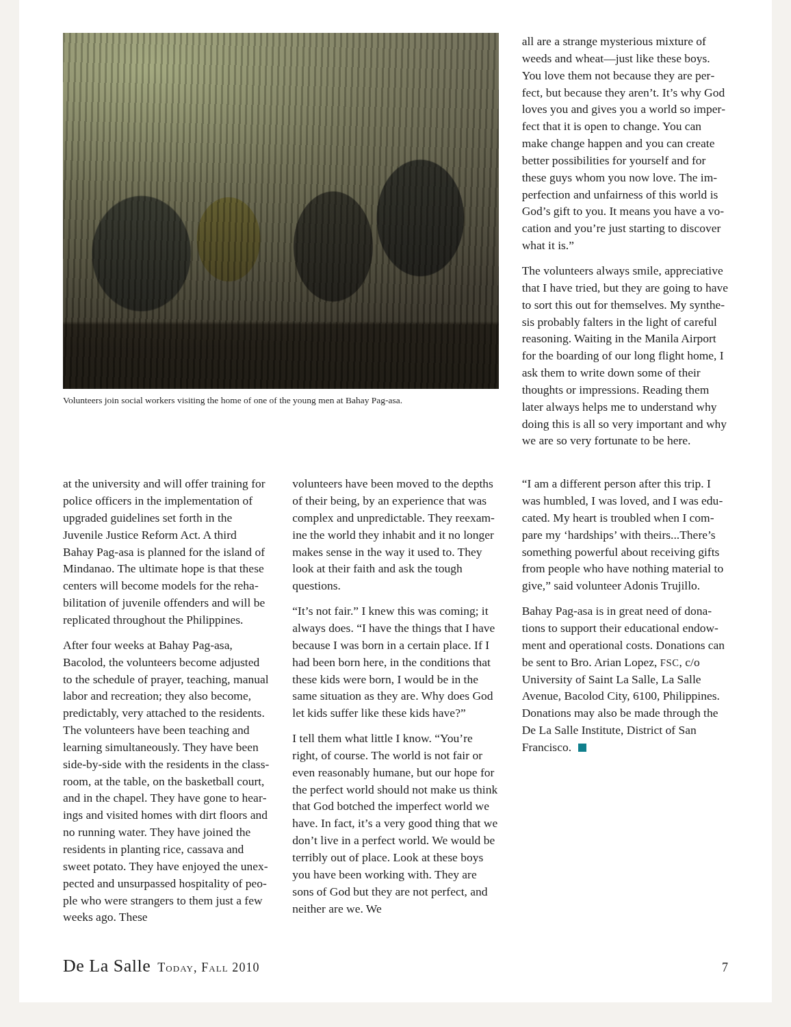Volunteers join social workers visiting the home of one of the young men at Bahay Pag-asa.
all are a strange mysterious mixture of weeds and wheat—just like these boys. You love them not because they are perfect, but because they aren’t. It’s why God loves you and gives you a world so imperfect that it is open to change. You can make change happen and you can create better possibilities for yourself and for these guys whom you now love. The imperfection and unfairness of this world is God’s gift to you. It means you have a vocation and you’re just starting to discover what it is.”
The volunteers always smile, appreciative that I have tried, but they are going to have to sort this out for themselves. My synthesis probably falters in the light of careful reasoning. Waiting in the Manila Airport for the boarding of our long flight home, I ask them to write down some of their thoughts or impressions. Reading them later always helps me to understand why doing this is all so very important and why we are so very fortunate to be here.
at the university and will offer training for police officers in the implementation of upgraded guidelines set forth in the Juvenile Justice Reform Act. A third Bahay Pag-asa is planned for the island of Mindanao. The ultimate hope is that these centers will become models for the rehabilitation of juvenile offenders and will be replicated throughout the Philippines.
After four weeks at Bahay Pag-asa, Bacolod, the volunteers become adjusted to the schedule of prayer, teaching, manual labor and recreation; they also become, predictably, very attached to the residents. The volunteers have been teaching and learning simultaneously. They have been side-by-side with the residents in the classroom, at the table, on the basketball court, and in the chapel. They have gone to hearings and visited homes with dirt floors and no running water. They have joined the residents in planting rice, cassava and sweet potato. They have enjoyed the unexpected and unsurpassed hospitality of people who were strangers to them just a few weeks ago. These
volunteers have been moved to the depths of their being, by an experience that was complex and unpredictable. They reexamine the world they inhabit and it no longer makes sense in the way it used to. They look at their faith and ask the tough questions.
“It’s not fair.” I knew this was coming; it always does. “I have the things that I have because I was born in a certain place. If I had been born here, in the conditions that these kids were born, I would be in the same situation as they are. Why does God let kids suffer like these kids have?”
I tell them what little I know. “You’re right, of course. The world is not fair or even reasonably humane, but our hope for the perfect world should not make us think that God botched the imperfect world we have. In fact, it’s a very good thing that we don’t live in a perfect world. We would be terribly out of place. Look at these boys you have been working with. They are sons of God but they are not perfect, and neither are we. We
“I am a different person after this trip. I was humbled, I was loved, and I was educated. My heart is troubled when I compare my ‘hardships’ with theirs...There’s something powerful about receiving gifts from people who have nothing material to give,” said volunteer Adonis Trujillo.
Bahay Pag-asa is in great need of donations to support their educational endowment and operational costs. Donations can be sent to Bro. Arian Lopez, FSC, c/o University of Saint La Salle, La Salle Avenue, Bacolod City, 6100, Philippines. Donations may also be made through the De La Salle Institute, District of San Francisco.
De La Salle Today, Fall 2010
7